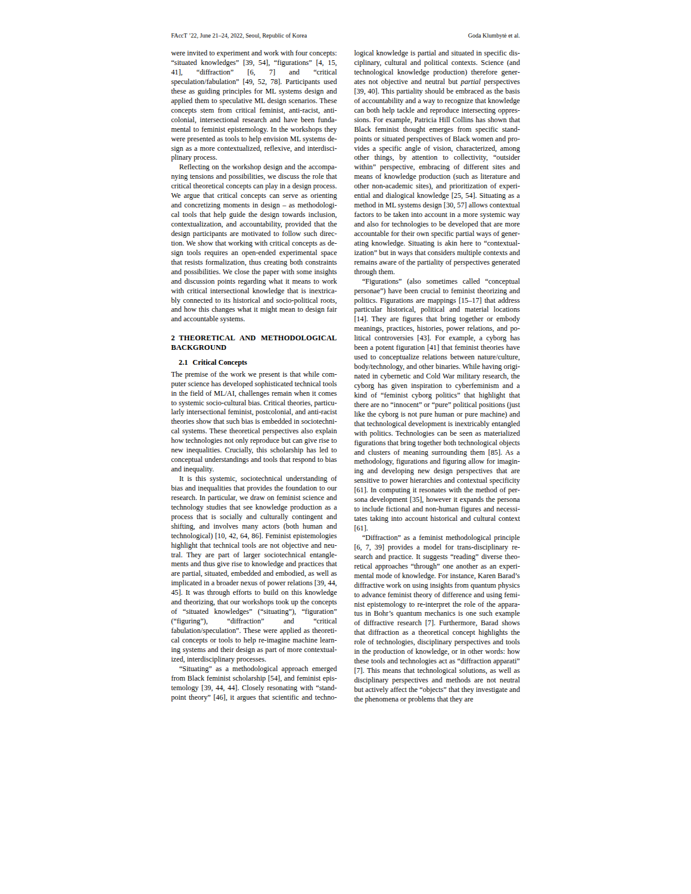FAccT ’22, June 21–24, 2022, Seoul, Republic of Korea
Goda Klumbytė et al.
were invited to experiment and work with four concepts: “situated knowledges” [39, 54], “figurations” [4, 15, 41], “diffraction” [6, 7] and “critical speculation/fabulation” [49, 52, 78]. Participants used these as guiding principles for ML systems design and applied them to speculative ML design scenarios. These concepts stem from critical feminist, anti-racist, anti-colonial, intersectional research and have been fundamental to feminist epistemology. In the workshops they were presented as tools to help envision ML systems design as a more contextualized, reflexive, and interdisciplinary process.
Reflecting on the workshop design and the accompanying tensions and possibilities, we discuss the role that critical theoretical concepts can play in a design process. We argue that critical concepts can serve as orienting and concretizing moments in design – as methodological tools that help guide the design towards inclusion, contextualization, and accountability, provided that the design participants are motivated to follow such direction. We show that working with critical concepts as design tools requires an open-ended experimental space that resists formalization, thus creating both constraints and possibilities. We close the paper with some insights and discussion points regarding what it means to work with critical intersectional knowledge that is inextricably connected to its historical and socio-political roots, and how this changes what it might mean to design fair and accountable systems.
2 Theoretical and Methodological Background
2.1 Critical Concepts
The premise of the work we present is that while computer science has developed sophisticated technical tools in the field of ML/AI, challenges remain when it comes to systemic socio-cultural bias. Critical theories, particularly intersectional feminist, postcolonial, and anti-racist theories show that such bias is embedded in sociotechnical systems. These theoretical perspectives also explain how technologies not only reproduce but can give rise to new inequalities. Crucially, this scholarship has led to conceptual understandings and tools that respond to bias and inequality.
It is this systemic, sociotechnical understanding of bias and inequalities that provides the foundation to our research. In particular, we draw on feminist science and technology studies that see knowledge production as a process that is socially and culturally contingent and shifting, and involves many actors (both human and technological) [10, 42, 64, 86]. Feminist epistemologies highlight that technical tools are not objective and neutral. They are part of larger sociotechnical entanglements and thus give rise to knowledge and practices that are partial, situated, embedded and embodied, as well as implicated in a broader nexus of power relations [39, 44, 45]. It was through efforts to build on this knowledge and theorizing, that our workshops took up the concepts of “situated knowledges” (“situating”), “figuration” (“figuring”), “diffraction” and “critical fabulation/speculation”. These were applied as theoretical concepts or tools to help re-imagine machine learning systems and their design as part of more contextualized, interdisciplinary processes.
“Situating” as a methodological approach emerged from Black feminist scholarship [54], and feminist epistemology [39, 44, 44]. Closely resonating with “standpoint theory” [46], it argues that scientific and technological knowledge is partial and situated in specific disciplinary, cultural and political contexts. Science (and technological knowledge production) therefore generates not objective and neutral but partial perspectives [39, 40]. This partiality should be embraced as the basis of accountability and a way to recognize that knowledge can both help tackle and reproduce intersecting oppressions. For example, Patricia Hill Collins has shown that Black feminist thought emerges from specific standpoints or situated perspectives of Black women and provides a specific angle of vision, characterized, among other things, by attention to collectivity, “outsider within” perspective, embracing of different sites and means of knowledge production (such as literature and other non-academic sites), and prioritization of experiential and dialogical knowledge [25, 54]. Situating as a method in ML systems design [30, 57] allows contextual factors to be taken into account in a more systemic way and also for technologies to be developed that are more accountable for their own specific partial ways of generating knowledge. Situating is akin here to “contextualization” but in ways that considers multiple contexts and remains aware of the partiality of perspectives generated through them.
“Figurations” (also sometimes called “conceptual personae”) have been crucial to feminist theorizing and politics. Figurations are mappings [15–17] that address particular historical, political and material locations [14]. They are figures that bring together or embody meanings, practices, histories, power relations, and political controversies [43]. For example, a cyborg has been a potent figuration [41] that feminist theories have used to conceptualize relations between nature/culture, body/technology, and other binaries. While having originated in cybernetic and Cold War military research, the cyborg has given inspiration to cyberfeminism and a kind of “feminist cyborg politics” that highlight that there are no “innocent” or “pure” political positions (just like the cyborg is not pure human or pure machine) and that technological development is inextricably entangled with politics. Technologies can be seen as materialized figurations that bring together both technological objects and clusters of meaning surrounding them [85]. As a methodology, figurations and figuring allow for imagining and developing new design perspectives that are sensitive to power hierarchies and contextual specificity [61]. In computing it resonates with the method of persona development [35], however it expands the persona to include fictional and non-human figures and necessitates taking into account historical and cultural context [61].
“Diffraction” as a feminist methodological principle [6, 7, 39] provides a model for trans-disciplinary research and practice. It suggests “reading” diverse theoretical approaches “through” one another as an experimental mode of knowledge. For instance, Karen Barad’s diffractive work on using insights from quantum physics to advance feminist theory of difference and using feminist epistemology to re-interpret the role of the apparatus in Bohr’s quantum mechanics is one such example of diffractive research [7]. Furthermore, Barad shows that diffraction as a theoretical concept highlights the role of technologies, disciplinary perspectives and tools in the production of knowledge, or in other words: how these tools and technologies act as “diffraction apparati” [7]. This means that technological solutions, as well as disciplinary perspectives and methods are not neutral but actively affect the “objects” that they investigate and the phenomena or problems that they are